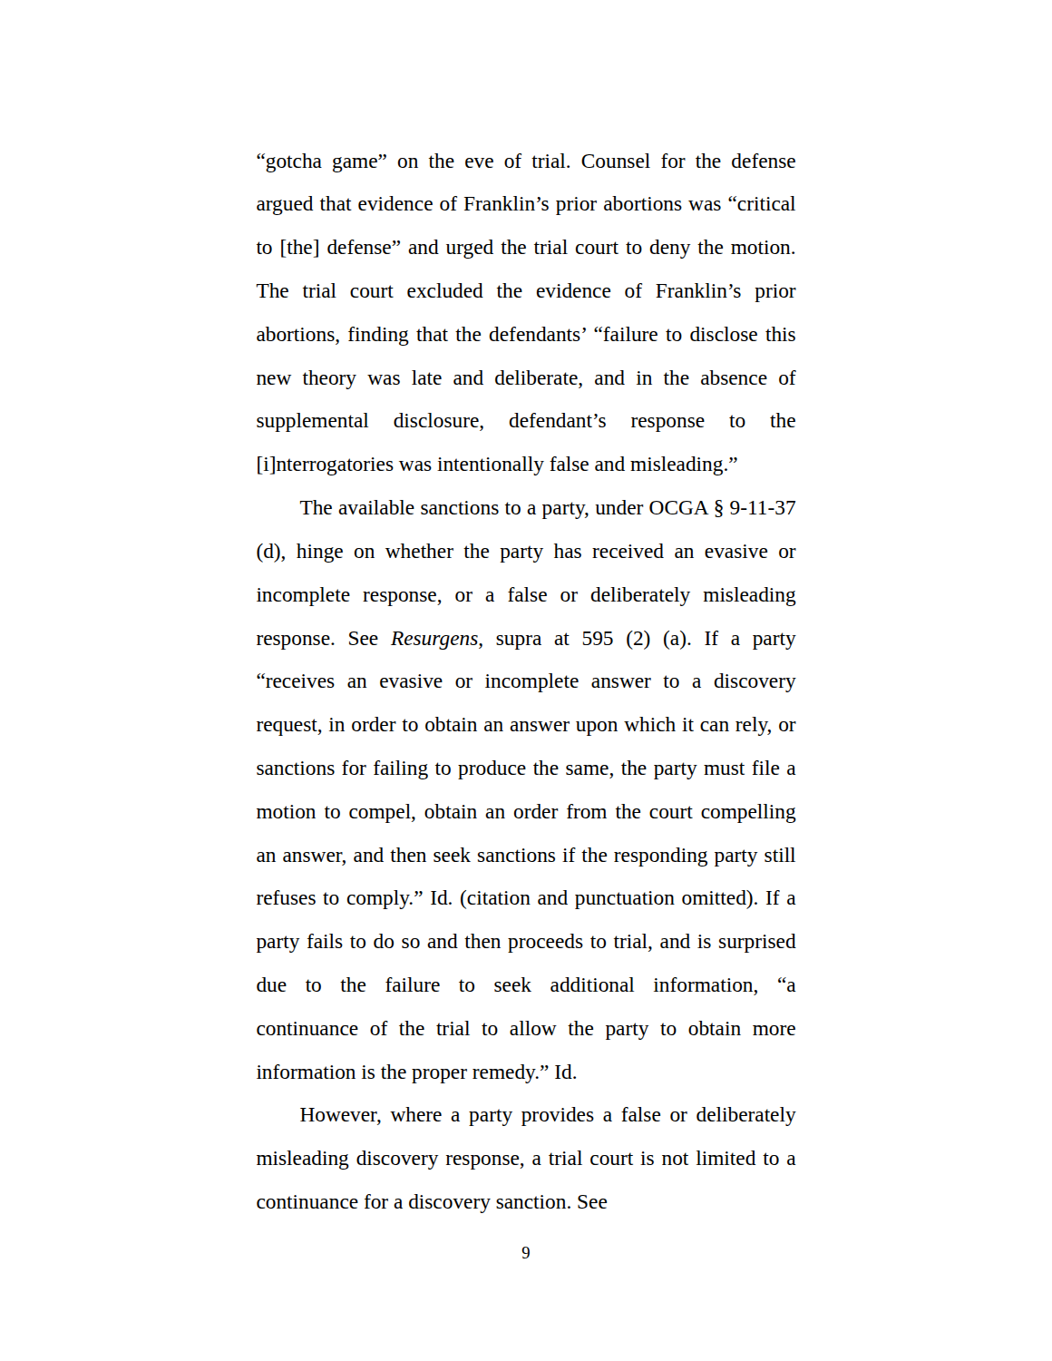“gotcha game” on the eve of trial. Counsel for the defense argued that evidence of Franklin’s prior abortions was “critical to [the] defense” and urged the trial court to deny the motion. The trial court excluded the evidence of Franklin’s prior abortions, finding that the defendants’ “failure to disclose this new theory was late and deliberate, and in the absence of supplemental disclosure, defendant’s response to the [i]nterrogatories was intentionally false and misleading.”
The available sanctions to a party, under OCGA § 9-11-37 (d), hinge on whether the party has received an evasive or incomplete response, or a false or deliberately misleading response. See Resurgens, supra at 595 (2) (a). If a party “receives an evasive or incomplete answer to a discovery request, in order to obtain an answer upon which it can rely, or sanctions for failing to produce the same, the party must file a motion to compel, obtain an order from the court compelling an answer, and then seek sanctions if the responding party still refuses to comply.” Id. (citation and punctuation omitted). If a party fails to do so and then proceeds to trial, and is surprised due to the failure to seek additional information, “a continuance of the trial to allow the party to obtain more information is the proper remedy.” Id.
However, where a party provides a false or deliberately misleading discovery response, a trial court is not limited to a continuance for a discovery sanction. See
9